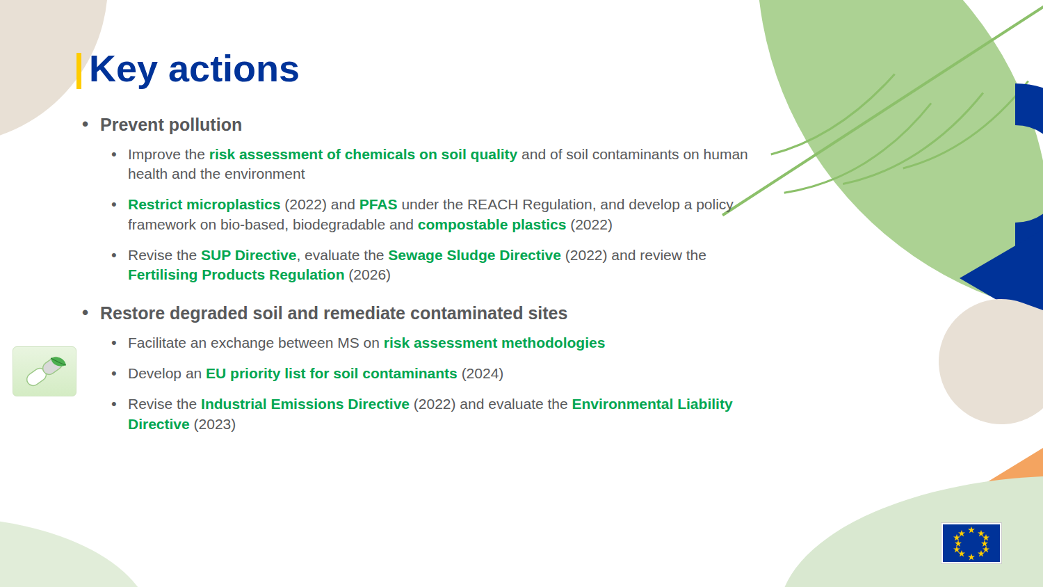Key actions
Prevent pollution
Improve the risk assessment of chemicals on soil quality and of soil contaminants on human health and the environment
Restrict microplastics (2022) and PFAS under the REACH Regulation, and develop a policy framework on bio-based, biodegradable and compostable plastics (2022)
Revise the SUP Directive, evaluate the Sewage Sludge Directive (2022) and review the Fertilising Products Regulation (2026)
Restore degraded soil and remediate contaminated sites
Facilitate an exchange between MS on risk assessment methodologies
Develop an EU priority list for soil contaminants (2024)
Revise the Industrial Emissions Directive (2022) and evaluate the Environmental Liability Directive (2023)